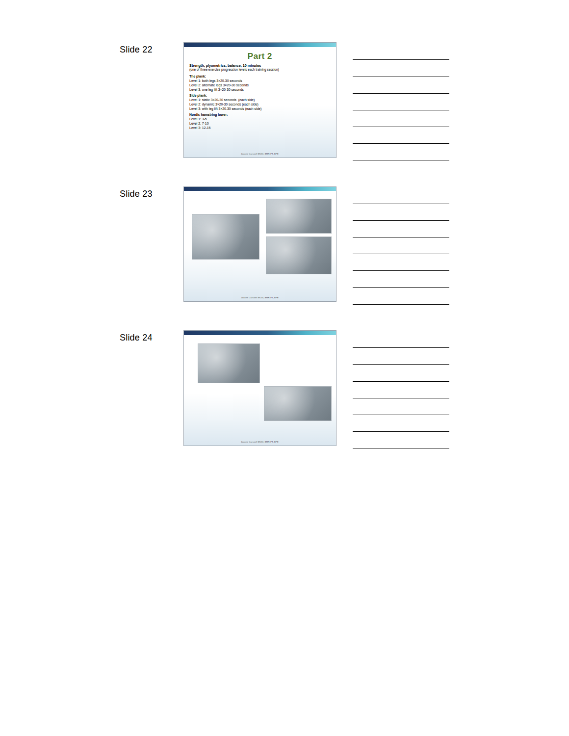Slide 22
Part 2
Strength, plyometrics, balance, 10 minutes
(one of three exercise progression levels each training session)
The plank:
Level 1: both legs 3×20-30 seconds
Level 2: alternate legs 3×20-30 seconds
Level 3: one leg lift 3×20-30 seconds
Side plank:
Level 1: static 3×20-30 seconds (each side)
Level 2: dynamic 3×20-30 seconds (each side)
Level 3: with leg lift 3×20-30 seconds (each side)
Nordic hamstring lower:
Level 1: 3-5
Level 2: 7-10
Level 3: 12-15
Joanne Carswell MCSI, BMR-PT, BPE
Slide 23
Joanne Carswell MCSI, BMR-PT, BPE
Slide 24
Joanne Carswell MCSI, BMR-PT, BPE